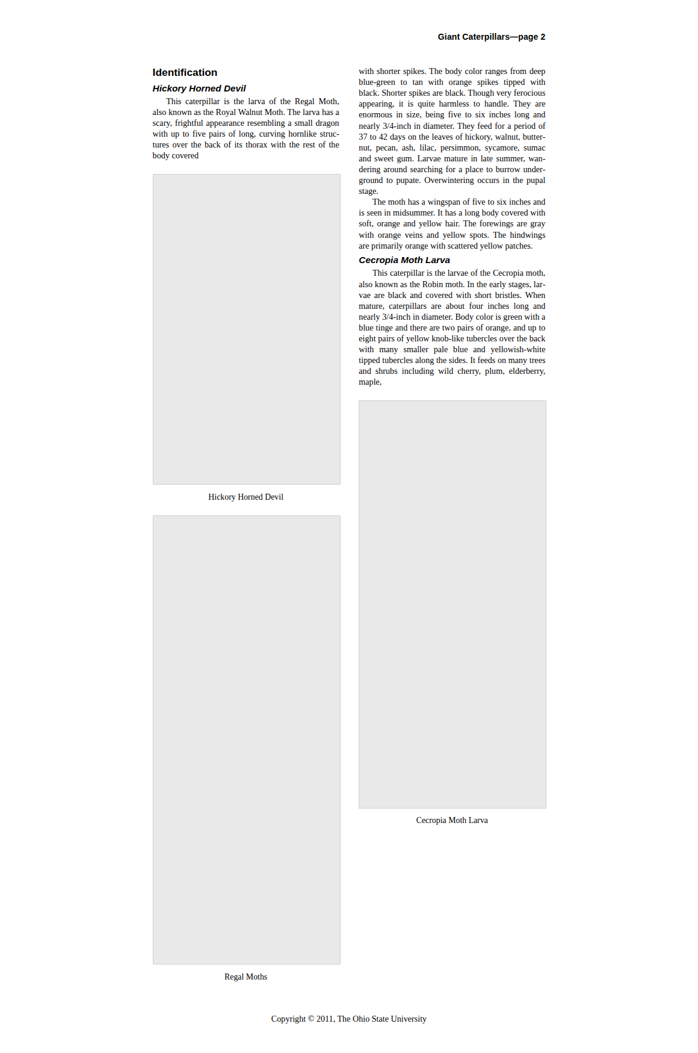Giant Caterpillars—page 2
Identification
Hickory Horned Devil
This caterpillar is the larva of the Regal Moth, also known as the Royal Walnut Moth. The larva has a scary, frightful appearance resembling a small dragon with up to five pairs of long, curving hornlike structures over the back of its thorax with the rest of the body covered
Hickory Horned Devil
Regal Moths
with shorter spikes. The body color ranges from deep blue-green to tan with orange spikes tipped with black. Shorter spikes are black. Though very ferocious appearing, it is quite harmless to handle. They are enormous in size, being five to six inches long and nearly 3/4-inch in diameter. They feed for a period of 37 to 42 days on the leaves of hickory, walnut, butternut, pecan, ash, lilac, persimmon, sycamore, sumac and sweet gum. Larvae mature in late summer, wandering around searching for a place to burrow underground to pupate. Overwintering occurs in the pupal stage.
The moth has a wingspan of five to six inches and is seen in midsummer. It has a long body covered with soft, orange and yellow hair. The forewings are gray with orange veins and yellow spots. The hindwings are primarily orange with scattered yellow patches.
Cecropia Moth Larva
This caterpillar is the larvae of the Cecropia moth, also known as the Robin moth. In the early stages, larvae are black and covered with short bristles. When mature, caterpillars are about four inches long and nearly 3/4-inch in diameter. Body color is green with a blue tinge and there are two pairs of orange, and up to eight pairs of yellow knob-like tubercles over the back with many smaller pale blue and yellowish-white tipped tubercles along the sides. It feeds on many trees and shrubs including wild cherry, plum, elderberry, maple,
Cecropia Moth Larva
Copyright © 2011, The Ohio State University